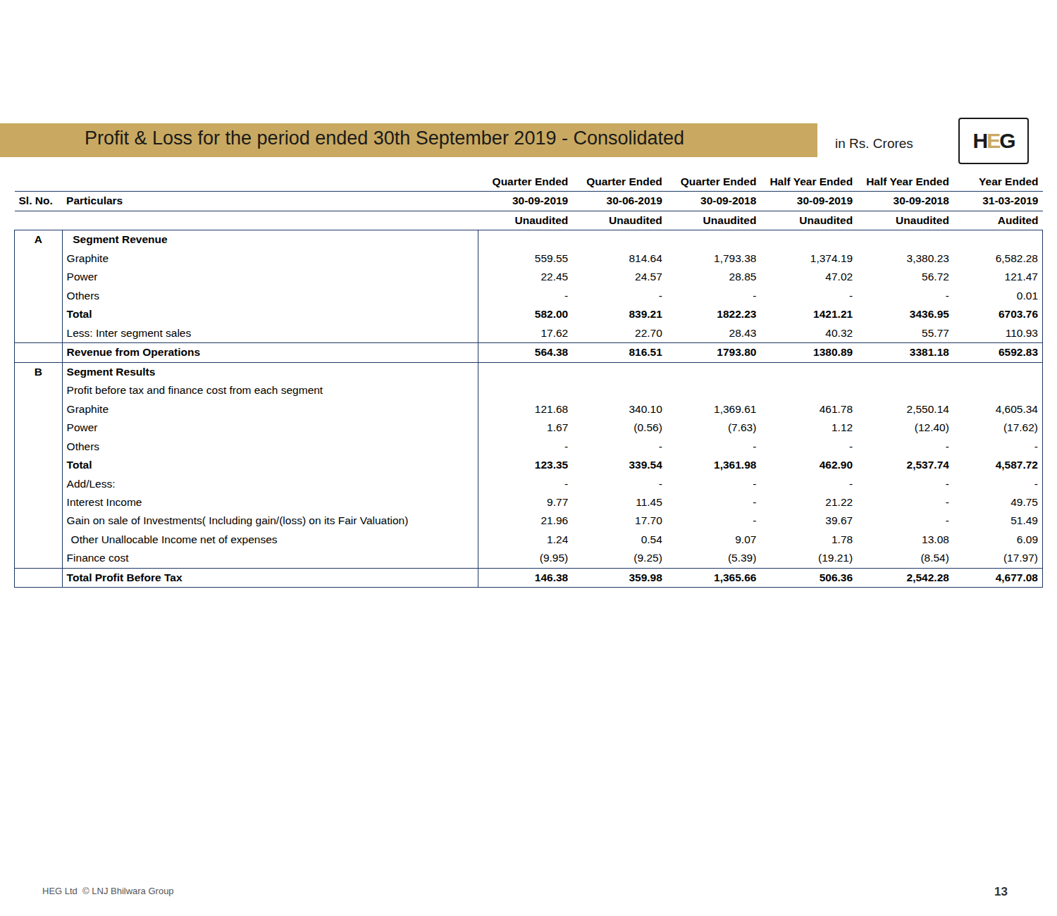Profit & Loss for the period ended 30th September 2019 - Consolidated
in Rs. Crores
HEG
| | | Quarter Ended | Quarter Ended | Quarter Ended | Half Year Ended | Half Year Ended | Year Ended |
| --- | --- | --- | --- | --- | --- | --- | --- |
| Sl. No. | Particulars | 30-09-2019 | 30-06-2019 | 30-09-2018 | 30-09-2019 | 30-09-2018 | 31-03-2019 |
| | | Unaudited | Unaudited | Unaudited | Unaudited | Unaudited | Audited |
| A | Segment Revenue | | | | | | |
| | Graphite | 559.55 | 814.64 | 1,793.38 | 1,374.19 | 3,380.23 | 6,582.28 |
| | Power | 22.45 | 24.57 | 28.85 | 47.02 | 56.72 | 121.47 |
| | Others | - | - | - | - | - | 0.01 |
| | Total | 582.00 | 839.21 | 1822.23 | 1421.21 | 3436.95 | 6703.76 |
| | Less: Inter segment sales | 17.62 | 22.70 | 28.43 | 40.32 | 55.77 | 110.93 |
| | Revenue from Operations | 564.38 | 816.51 | 1793.80 | 1380.89 | 3381.18 | 6592.83 |
| B | Segment Results | | | | | | |
| | Profit before tax and finance cost from each segment | | | | | | |
| | Graphite | 121.68 | 340.10 | 1,369.61 | 461.78 | 2,550.14 | 4,605.34 |
| | Power | 1.67 | (0.56) | (7.63) | 1.12 | (12.40) | (17.62) |
| | Others | - | - | - | - | - | - |
| | Total | 123.35 | 339.54 | 1,361.98 | 462.90 | 2,537.74 | 4,587.72 |
| | Add/Less: | - | - | - | - | - | - |
| | Interest Income | 9.77 | 11.45 | - | 21.22 | - | 49.75 |
| | Gain on sale of Investments( Including gain/(loss) on its Fair Valuation) | 21.96 | 17.70 | - | 39.67 | - | 51.49 |
| | Other Unallocable Income net of expenses | 1.24 | 0.54 | 9.07 | 1.78 | 13.08 | 6.09 |
| | Finance cost | (9.95) | (9.25) | (5.39) | (19.21) | (8.54) | (17.97) |
| | Total Profit Before Tax | 146.38 | 359.98 | 1,365.66 | 506.36 | 2,542.28 | 4,677.08 |
HEG Ltd © LNJ Bhilwara Group
13